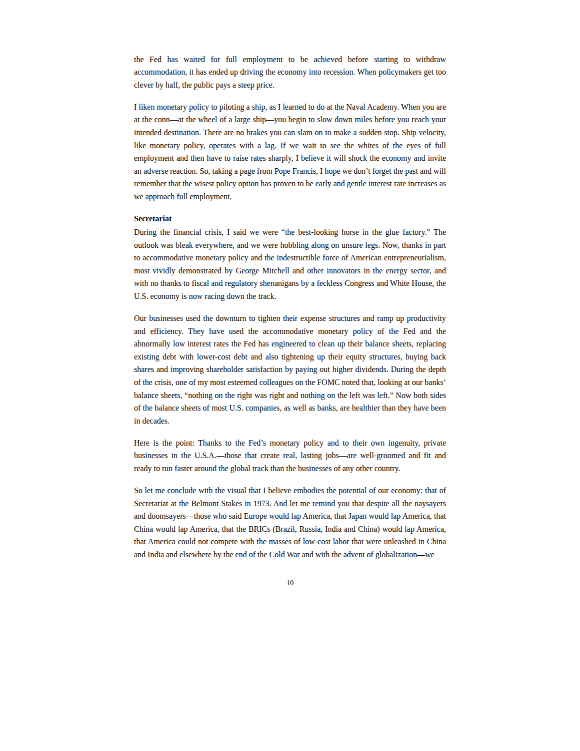the Fed has waited for full employment to be achieved before starting to withdraw accommodation, it has ended up driving the economy into recession. When policymakers get too clever by half, the public pays a steep price.
I liken monetary policy to piloting a ship, as I learned to do at the Naval Academy. When you are at the conn—at the wheel of a large ship—you begin to slow down miles before you reach your intended destination. There are no brakes you can slam on to make a sudden stop. Ship velocity, like monetary policy, operates with a lag. If we wait to see the whites of the eyes of full employment and then have to raise rates sharply, I believe it will shock the economy and invite an adverse reaction. So, taking a page from Pope Francis, I hope we don’t forget the past and will remember that the wisest policy option has proven to be early and gentle interest rate increases as we approach full employment.
Secretariat
During the financial crisis, I said we were “the best-looking horse in the glue factory.” The outlook was bleak everywhere, and we were hobbling along on unsure legs. Now, thanks in part to accommodative monetary policy and the indestructible force of American entrepreneurialism, most vividly demonstrated by George Mitchell and other innovators in the energy sector, and with no thanks to fiscal and regulatory shenanigans by a feckless Congress and White House, the U.S. economy is now racing down the track.
Our businesses used the downturn to tighten their expense structures and ramp up productivity and efficiency. They have used the accommodative monetary policy of the Fed and the abnormally low interest rates the Fed has engineered to clean up their balance sheets, replacing existing debt with lower-cost debt and also tightening up their equity structures, buying back shares and improving shareholder satisfaction by paying out higher dividends. During the depth of the crisis, one of my most esteemed colleagues on the FOMC noted that, looking at our banks’ balance sheets, “nothing on the right was right and nothing on the left was left.” Now both sides of the balance sheets of most U.S. companies, as well as banks, are healthier than they have been in decades.
Here is the point: Thanks to the Fed’s monetary policy and to their own ingenuity, private businesses in the U.S.A.—those that create real, lasting jobs—are well-groomed and fit and ready to run faster around the global track than the businesses of any other country.
So let me conclude with the visual that I believe embodies the potential of our economy: that of Secretariat at the Belmont Stakes in 1973. And let me remind you that despite all the naysayers and doomsayers—those who said Europe would lap America, that Japan would lap America, that China would lap America, that the BRICs (Brazil, Russia, India and China) would lap America, that America could not compete with the masses of low-cost labor that were unleashed in China and India and elsewhere by the end of the Cold War and with the advent of globalization—we
10